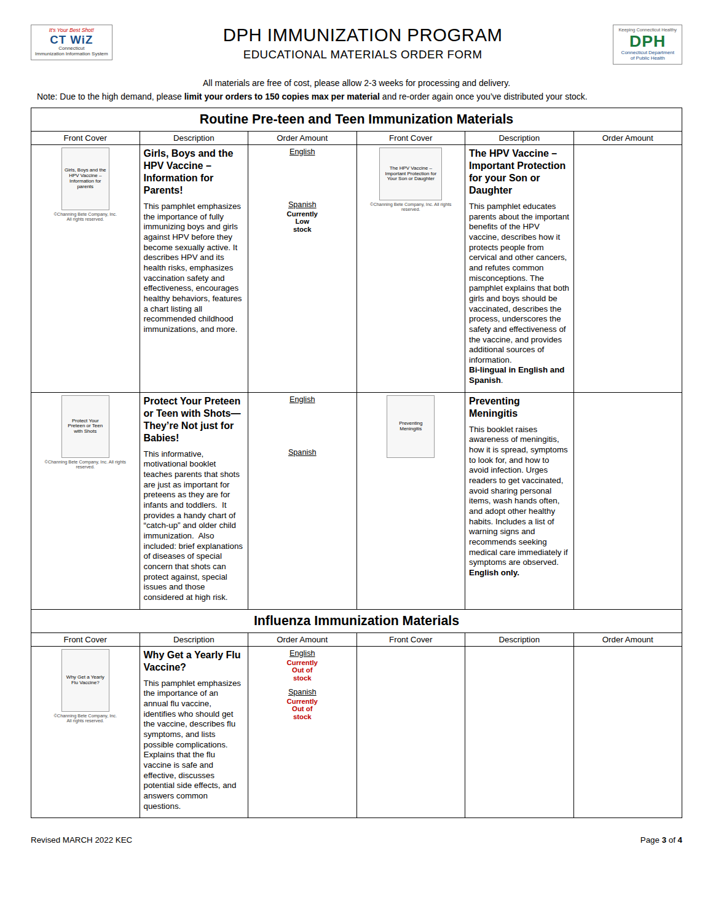It's Your Best Shot! CT WiZ Connecticut
Immunization Information System
DPH IMMUNIZATION PROGRAM
EDUCATIONAL MATERIALS ORDER FORM
Keeping Connecticut Healthy DPH Connecticut Department
of Public Health
All materials are free of cost, please allow 2-3 weeks for processing and delivery.
Note: Due to the high demand, please limit your orders to 150 copies max per material and re-order again once you’ve distributed your stock.
| Routine Pre-teen and Teen Immunization Materials |
| Front Cover | Description | Order Amount | Front Cover | Description | Order Amount |
| Girls, Boys and the HPV Vaccine – Information for parents ©Channing Bete Company, Inc. All rights reserved. | Girls, Boys and the HPV Vaccine – Information for Parents! This pamphlet emphasizes the importance of fully immunizing boys and girls against HPV before they become sexually active. It describes HPV and its health risks, emphasizes vaccination safety and effectiveness, encourages healthy behaviors, features a chart listing all recommended childhood immunizations, and more. | English Spanish Currently Low stock | The HPV Vaccine – Important Protection for Your Son or Daughter ©Channing Bete Company, Inc. All rights reserved. | The HPV Vaccine – Important Protection for your Son or Daughter This pamphlet educates parents about the important benefits of the HPV vaccine, describes how it protects people from cervical and other cancers, and refutes common misconceptions. The pamphlet explains that both girls and boys should be vaccinated, describes the process, underscores the safety and effectiveness of the vaccine, and provides additional sources of information. Bi-lingual in English and Spanish . | |
| Protect Your Preteen or Teen with Shots ©Channing Bete Company, Inc. All rights reserved. | Protect Your Preteen or Teen with Shots—They’re Not just for Babies! This informative, motivational booklet teaches parents that shots are just as important for preteens as they are for infants and toddlers. It provides a handy chart of “catch-up” and older child immunization. Also included: brief explanations of diseases of special concern that shots can protect against, special issues and those considered at high risk. | English Spanish | Preventing Meningitis | Preventing Meningitis This booklet raises awareness of meningitis, how it is spread, symptoms to look for, and how to avoid infection. Urges readers to get vaccinated, avoid sharing personal items, wash hands often, and adopt other healthy habits. Includes a list of warning signs and recommends seeking medical care immediately if symptoms are observed. English only. | |
| Influenza Immunization Materials |
| Front Cover | Description | Order Amount | Front Cover | Description | Order Amount |
| Why Get a Yearly Flu Vaccine? ©Channing Bete Company, Inc. All rights reserved. | Why Get a Yearly Flu Vaccine? This pamphlet emphasizes the importance of an annual flu vaccine, identifies who should get the vaccine, describes flu symptoms, and lists possible complications. Explains that the flu vaccine is safe and effective, discusses potential side effects, and answers common questions. | English Currently Out of stock Spanish Currently Out of stock | | | |
Revised MARCH 2022 KEC
Page 3 of 4